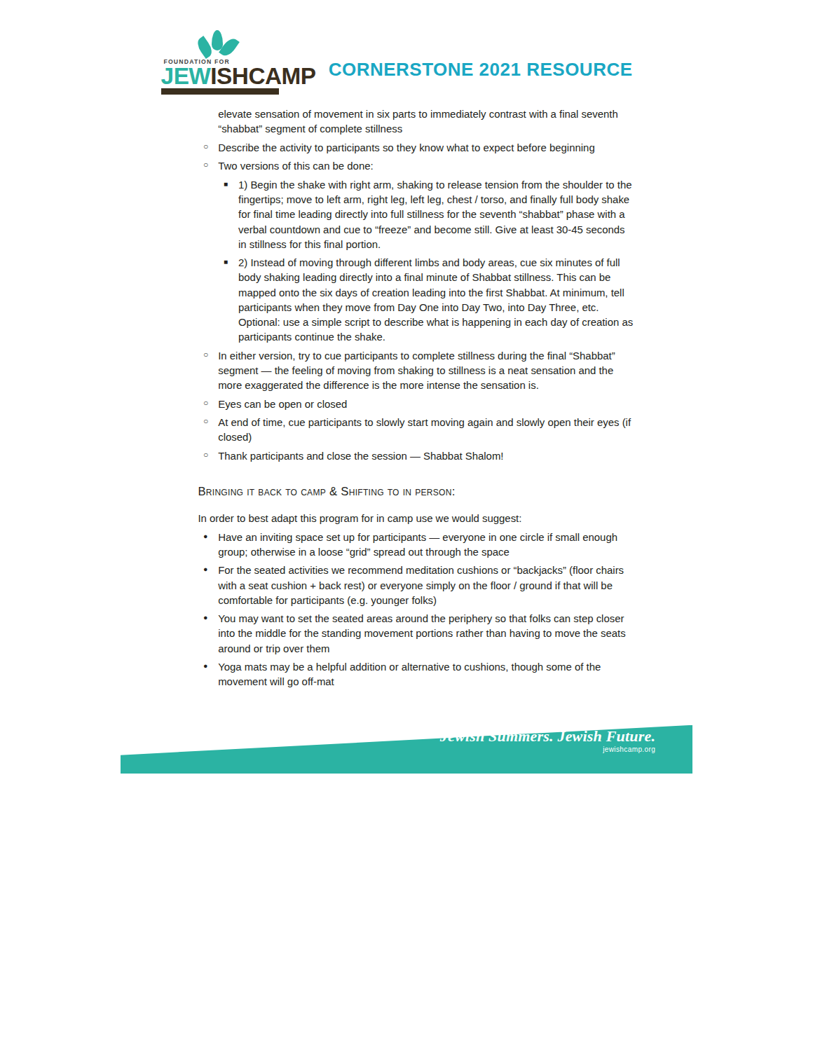FOUNDATION FOR
JEWISHCAMP
CORNERSTONE 2021 RESOURCE
elevate sensation of movement in six parts to immediately contrast with a final seventh “shabbat” segment of complete stillness
Describe the activity to participants so they know what to expect before beginning
Two versions of this can be done:
1) Begin the shake with right arm, shaking to release tension from the shoulder to the fingertips; move to left arm, right leg, left leg, chest / torso, and finally full body shake for final time leading directly into full stillness for the seventh “shabbat” phase with a verbal countdown and cue to “freeze” and become still. Give at least 30-45 seconds in stillness for this final portion.
2) Instead of moving through different limbs and body areas, cue six minutes of full body shaking leading directly into a final minute of Shabbat stillness. This can be mapped onto the six days of creation leading into the first Shabbat. At minimum, tell participants when they move from Day One into Day Two, into Day Three, etc. Optional: use a simple script to describe what is happening in each day of creation as participants continue the shake.
In either version, try to cue participants to complete stillness during the final “Shabbat” segment — the feeling of moving from shaking to stillness is a neat sensation and the more exaggerated the difference is the more intense the sensation is.
Eyes can be open or closed
At end of time, cue participants to slowly start moving again and slowly open their eyes (if closed)
Thank participants and close the session — Shabbat Shalom!
Bringing it back to camp & Shifting to in person:
In order to best adapt this program for in camp use we would suggest:
Have an inviting space set up for participants — everyone in one circle if small enough group; otherwise in a loose “grid” spread out through the space
For the seated activities we recommend meditation cushions or “backjacks” (floor chairs with a seat cushion + back rest) or everyone simply on the floor / ground if that will be comfortable for participants (e.g. younger folks)
You may want to set the seated areas around the periphery so that folks can step closer into the middle for the standing movement portions rather than having to move the seats around or trip over them
Yoga mats may be a helpful addition or alternative to cushions, though some of the movement will go off-mat
Jewish Summers. Jewish Future.
jewishcamp.org